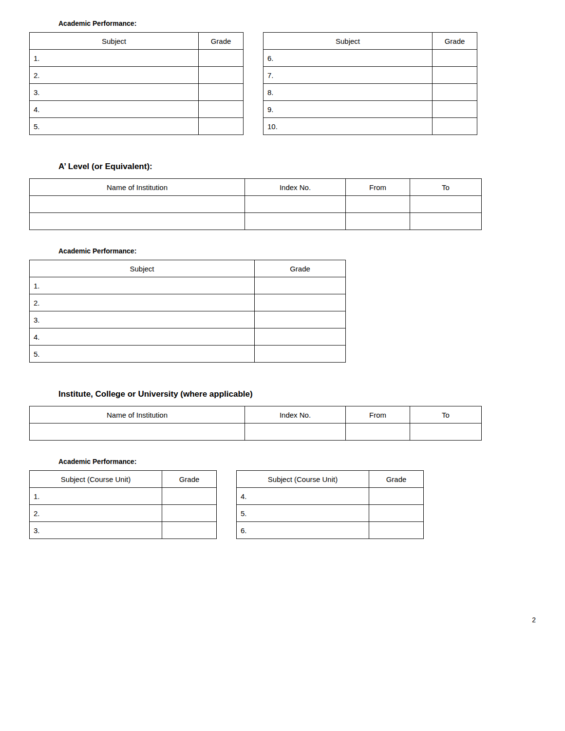Academic Performance:
| Subject | Grade |
| --- | --- |
| 1. | |
| 2. | |
| 3. | |
| 4. | |
| 5. | |
| Subject | Grade |
| --- | --- |
| 6. | |
| 7. | |
| 8. | |
| 9. | |
| 10. | |
A’ Level (or Equivalent):
| Name of Institution | Index No. | From | To |
| --- | --- | --- | --- |
Academic Performance:
| Subject | Grade |
| --- | --- |
| 1. | |
| 2. | |
| 3. | |
| 4. | |
| 5. | |
Institute, College or University (where applicable)
| Name of Institution | Index No. | From | To |
| --- | --- | --- | --- |
Academic Performance:
| Subject (Course Unit) | Grade |
| --- | --- |
| 1. | |
| 2. | |
| 3. | |
| Subject (Course Unit) | Grade |
| --- | --- |
| 4. | |
| 5. | |
| 6. | |
2